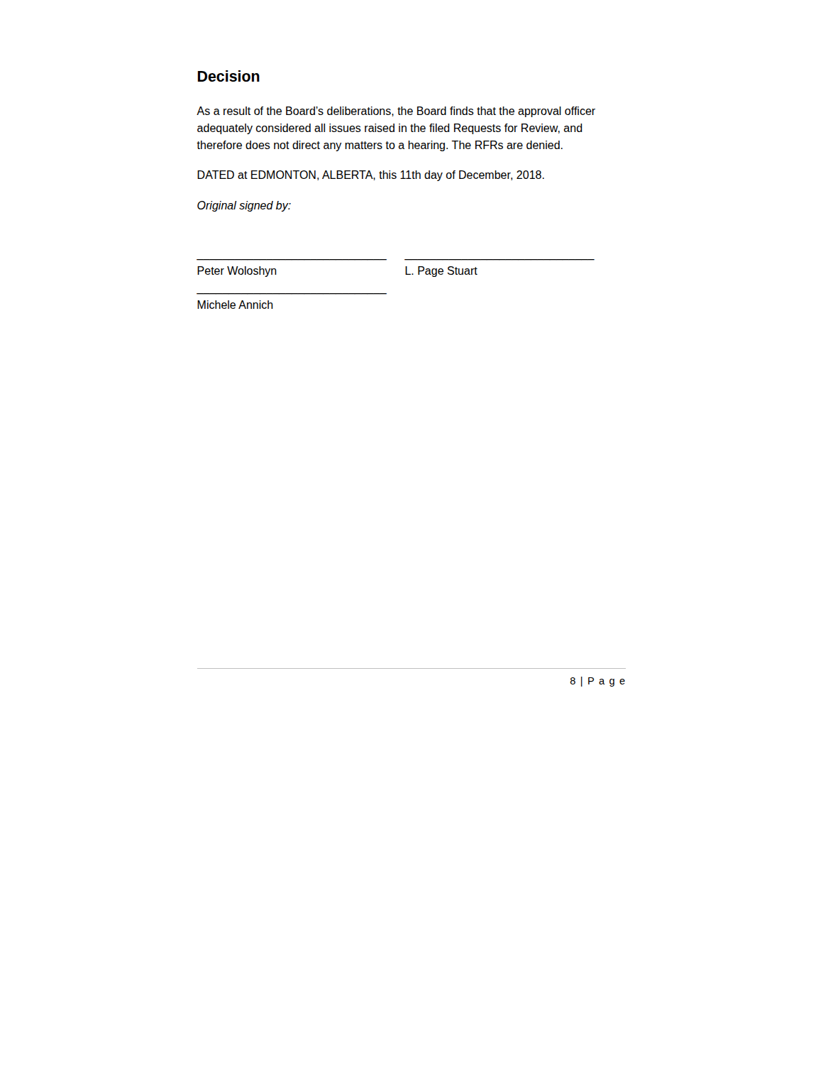Decision
As a result of the Board’s deliberations, the Board finds that the approval officer adequately considered all issues raised in the filed Requests for Review, and therefore does not direct any matters to a hearing. The RFRs are denied.
DATED at EDMONTON, ALBERTA, this 11th day of December, 2018.
Original signed by:
| ______________________________ | ______________________________ |
| Peter Woloshyn | L. Page Stuart |
| ______________________________ | |
| Michele Annich | |
8 | P a g e